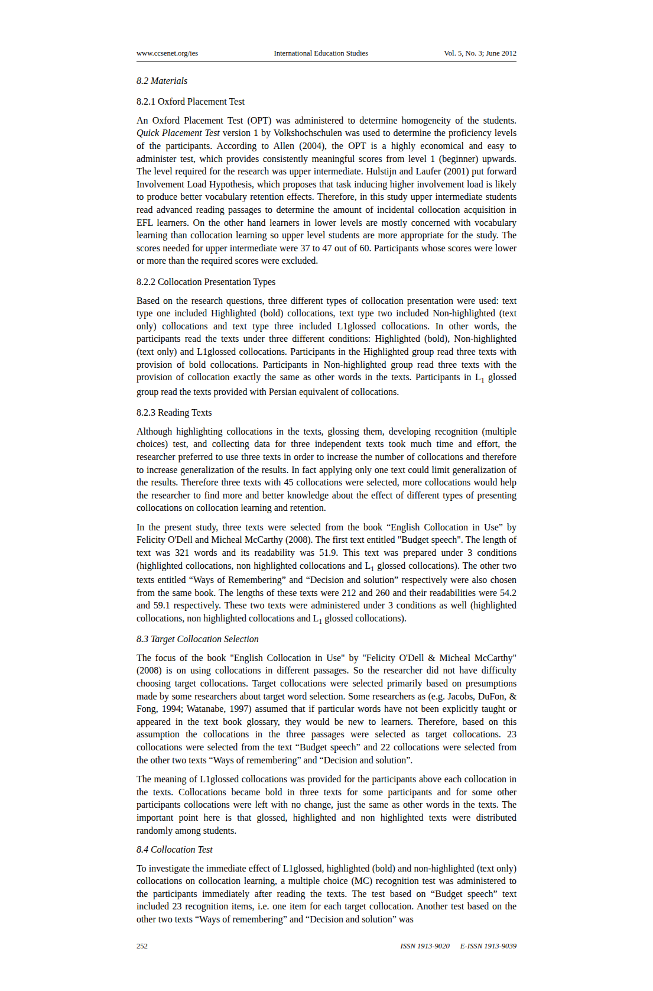www.ccsenet.org/ies International Education Studies Vol. 5, No. 3; June 2012
8.2 Materials
8.2.1 Oxford Placement Test
An Oxford Placement Test (OPT) was administered to determine homogeneity of the students. Quick Placement Test version 1 by Volkshochschulen was used to determine the proficiency levels of the participants. According to Allen (2004), the OPT is a highly economical and easy to administer test, which provides consistently meaningful scores from level 1 (beginner) upwards. The level required for the research was upper intermediate. Hulstijn and Laufer (2001) put forward Involvement Load Hypothesis, which proposes that task inducing higher involvement load is likely to produce better vocabulary retention effects. Therefore, in this study upper intermediate students read advanced reading passages to determine the amount of incidental collocation acquisition in EFL learners. On the other hand learners in lower levels are mostly concerned with vocabulary learning than collocation learning so upper level students are more appropriate for the study. The scores needed for upper intermediate were 37 to 47 out of 60. Participants whose scores were lower or more than the required scores were excluded.
8.2.2 Collocation Presentation Types
Based on the research questions, three different types of collocation presentation were used: text type one included Highlighted (bold) collocations, text type two included Non-highlighted (text only) collocations and text type three included L1glossed collocations. In other words, the participants read the texts under three different conditions: Highlighted (bold), Non-highlighted (text only) and L1glossed collocations. Participants in the Highlighted group read three texts with provision of bold collocations. Participants in Non-highlighted group read three texts with the provision of collocation exactly the same as other words in the texts. Participants in L1 glossed group read the texts provided with Persian equivalent of collocations.
8.2.3 Reading Texts
Although highlighting collocations in the texts, glossing them, developing recognition (multiple choices) test, and collecting data for three independent texts took much time and effort, the researcher preferred to use three texts in order to increase the number of collocations and therefore to increase generalization of the results. In fact applying only one text could limit generalization of the results. Therefore three texts with 45 collocations were selected, more collocations would help the researcher to find more and better knowledge about the effect of different types of presenting collocations on collocation learning and retention.
In the present study, three texts were selected from the book “English Collocation in Use” by Felicity O'Dell and Micheal McCarthy (2008). The first text entitled "Budget speech". The length of text was 321 words and its readability was 51.9. This text was prepared under 3 conditions (highlighted collocations, non highlighted collocations and L1 glossed collocations). The other two texts entitled “Ways of Remembering” and “Decision and solution” respectively were also chosen from the same book. The lengths of these texts were 212 and 260 and their readabilities were 54.2 and 59.1 respectively. These two texts were administered under 3 conditions as well (highlighted collocations, non highlighted collocations and L1 glossed collocations).
8.3 Target Collocation Selection
The focus of the book "English Collocation in Use" by "Felicity O'Dell & Micheal McCarthy" (2008) is on using collocations in different passages. So the researcher did not have difficulty choosing target collocations. Target collocations were selected primarily based on presumptions made by some researchers about target word selection. Some researchers as (e.g. Jacobs, DuFon, & Fong, 1994; Watanabe, 1997) assumed that if particular words have not been explicitly taught or appeared in the text book glossary, they would be new to learners. Therefore, based on this assumption the collocations in the three passages were selected as target collocations. 23 collocations were selected from the text “Budget speech” and 22 collocations were selected from the other two texts “Ways of remembering” and “Decision and solution”.
The meaning of L1glossed collocations was provided for the participants above each collocation in the texts. Collocations became bold in three texts for some participants and for some other participants collocations were left with no change, just the same as other words in the texts. The important point here is that glossed, highlighted and non highlighted texts were distributed randomly among students.
8.4 Collocation Test
To investigate the immediate effect of L1glossed, highlighted (bold) and non-highlighted (text only) collocations on collocation learning, a multiple choice (MC) recognition test was administered to the participants immediately after reading the texts. The test based on “Budget speech” text included 23 recognition items, i.e. one item for each target collocation. Another test based on the other two texts “Ways of remembering” and “Decision and solution” was
252 ISSN 1913-9020 E-ISSN 1913-9039